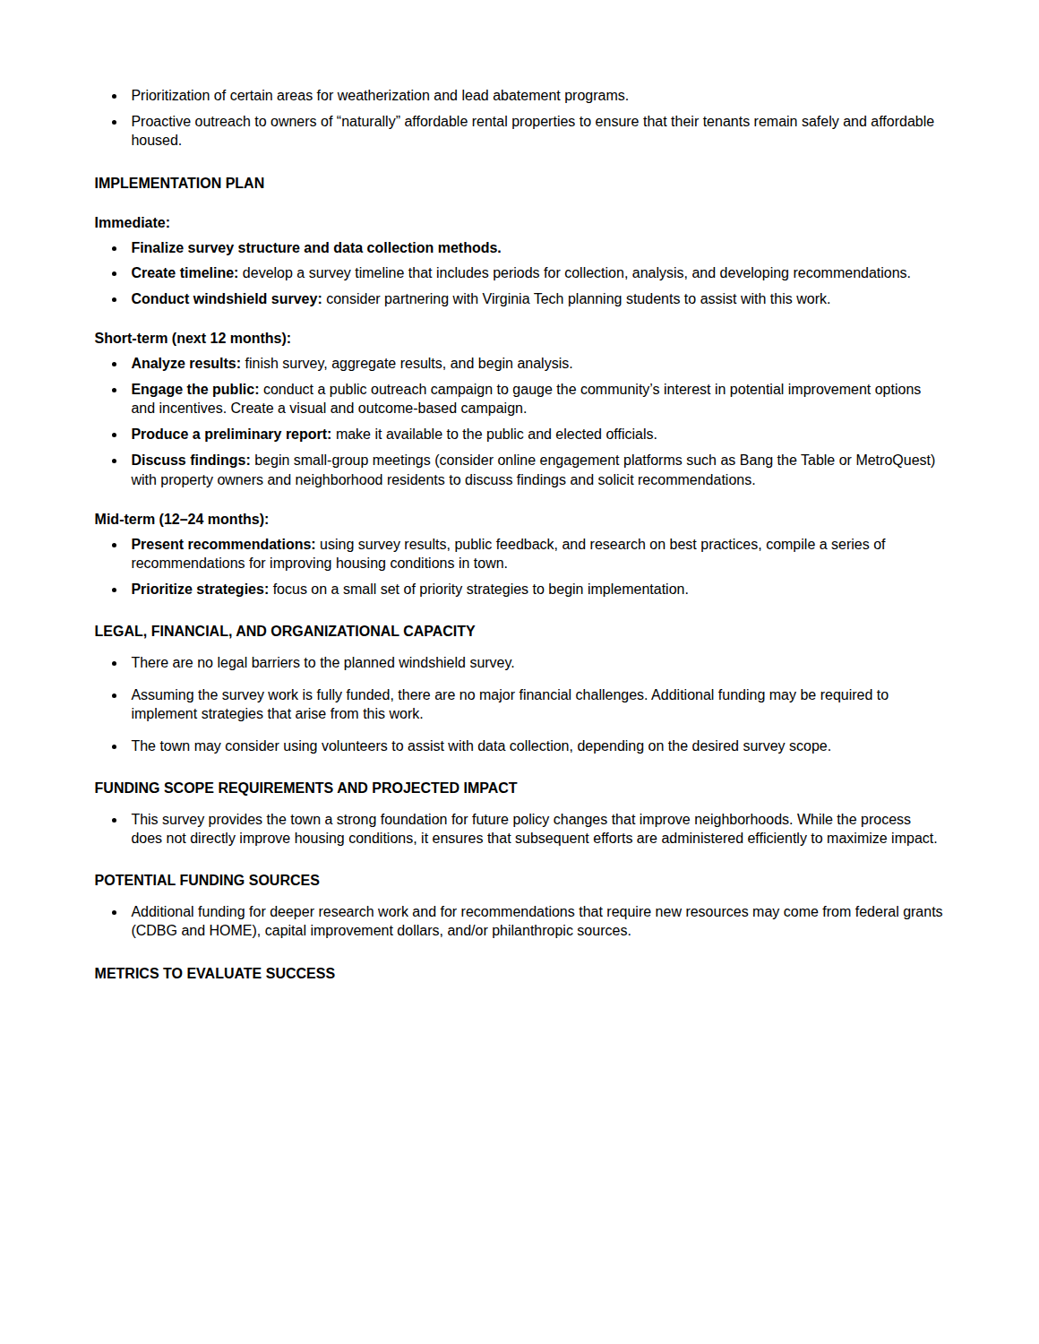Prioritization of certain areas for weatherization and lead abatement programs.
Proactive outreach to owners of “naturally” affordable rental properties to ensure that their tenants remain safely and affordable housed.
Implementation Plan
Immediate:
Finalize survey structure and data collection methods.
Create timeline: develop a survey timeline that includes periods for collection, analysis, and developing recommendations.
Conduct windshield survey: consider partnering with Virginia Tech planning students to assist with this work.
Short-term (next 12 months):
Analyze results: finish survey, aggregate results, and begin analysis.
Engage the public: conduct a public outreach campaign to gauge the community’s interest in potential improvement options and incentives. Create a visual and outcome-based campaign.
Produce a preliminary report: make it available to the public and elected officials.
Discuss findings: begin small-group meetings (consider online engagement platforms such as Bang the Table or MetroQuest) with property owners and neighborhood residents to discuss findings and solicit recommendations.
Mid-term (12–24 months):
Present recommendations: using survey results, public feedback, and research on best practices, compile a series of recommendations for improving housing conditions in town.
Prioritize strategies: focus on a small set of priority strategies to begin implementation.
Legal, Financial, and Organizational Capacity
There are no legal barriers to the planned windshield survey.
Assuming the survey work is fully funded, there are no major financial challenges. Additional funding may be required to implement strategies that arise from this work.
The town may consider using volunteers to assist with data collection, depending on the desired survey scope.
Funding Scope Requirements and Projected Impact
This survey provides the town a strong foundation for future policy changes that improve neighborhoods. While the process does not directly improve housing conditions, it ensures that subsequent efforts are administered efficiently to maximize impact.
Potential Funding Sources
Additional funding for deeper research work and for recommendations that require new resources may come from federal grants (CDBG and HOME), capital improvement dollars, and/or philanthropic sources.
Metrics to Evaluate Success